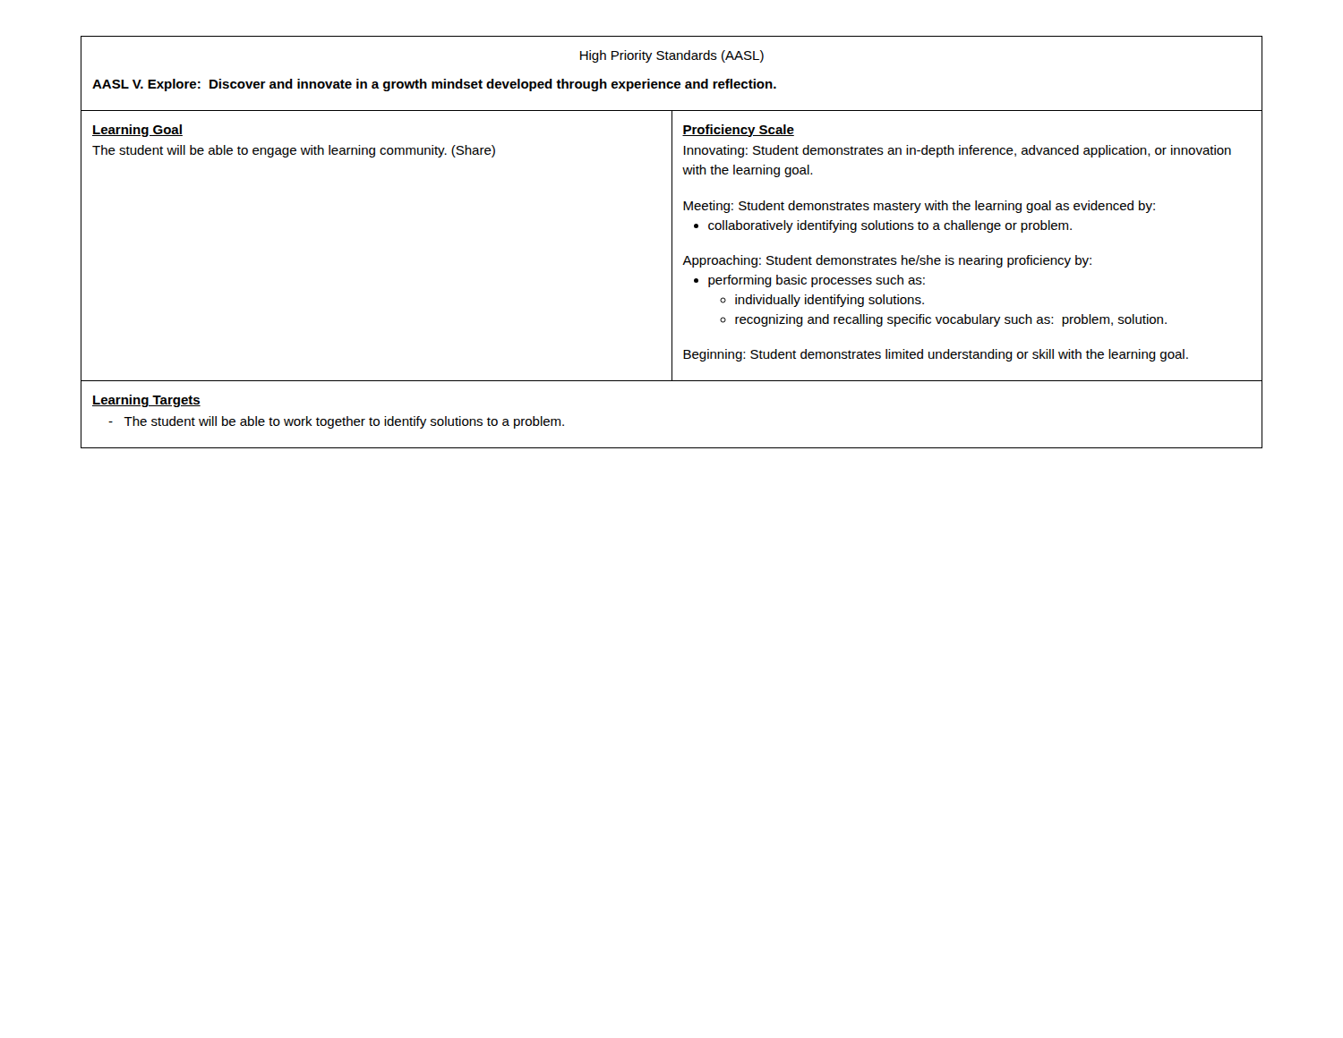| High Priority Standards (AASL) AASL V. Explore: Discover and innovate in a growth mindset developed through experience and reflection. |
| Learning Goal The student will be able to engage with learning community. (Share) | Proficiency Scale Innovating: Student demonstrates an in-depth inference, advanced application, or innovation with the learning goal. Meeting: Student demonstrates mastery with the learning goal as evidenced by: collaboratively identifying solutions to a challenge or problem. Approaching: Student demonstrates he/she is nearing proficiency by: performing basic processes such as: individually identifying solutions. recognizing and recalling specific vocabulary such as: problem, solution. Beginning: Student demonstrates limited understanding or skill with the learning goal. |
| Learning Targets The student will be able to work together to identify solutions to a problem. |